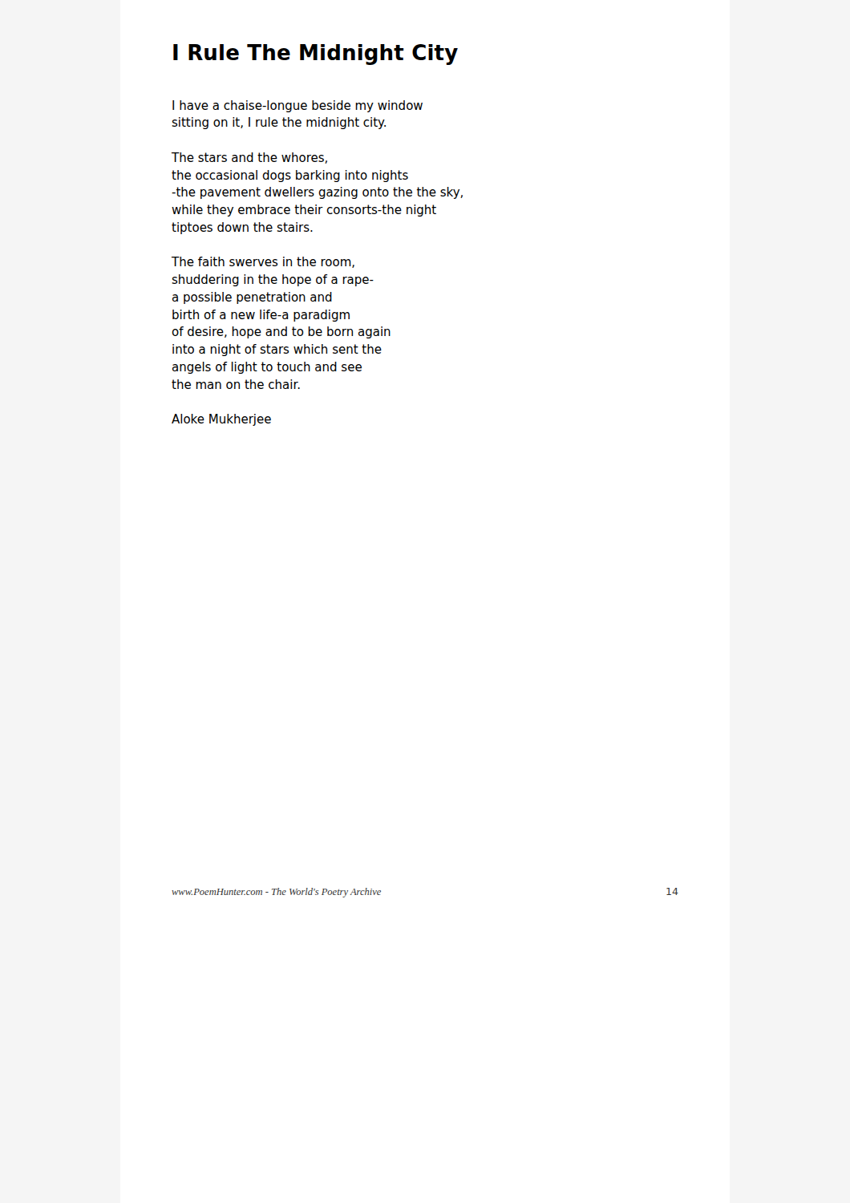I Rule The Midnight City
I have a chaise-longue beside my window
sitting on it, I rule the midnight city.
The stars and the whores,
the occasional dogs barking into nights
-the pavement dwellers gazing onto the the sky,
while they embrace their consorts-the night
tiptoes down the stairs.
The faith swerves in the room,
shuddering in the hope of a rape-
a possible penetration and
birth of a new life-a paradigm
of desire, hope and to be born again
into a night of stars which sent the
angels of light to touch and see
the man on the chair.
Aloke Mukherjee
www.PoemHunter.com - The World's Poetry Archive 14